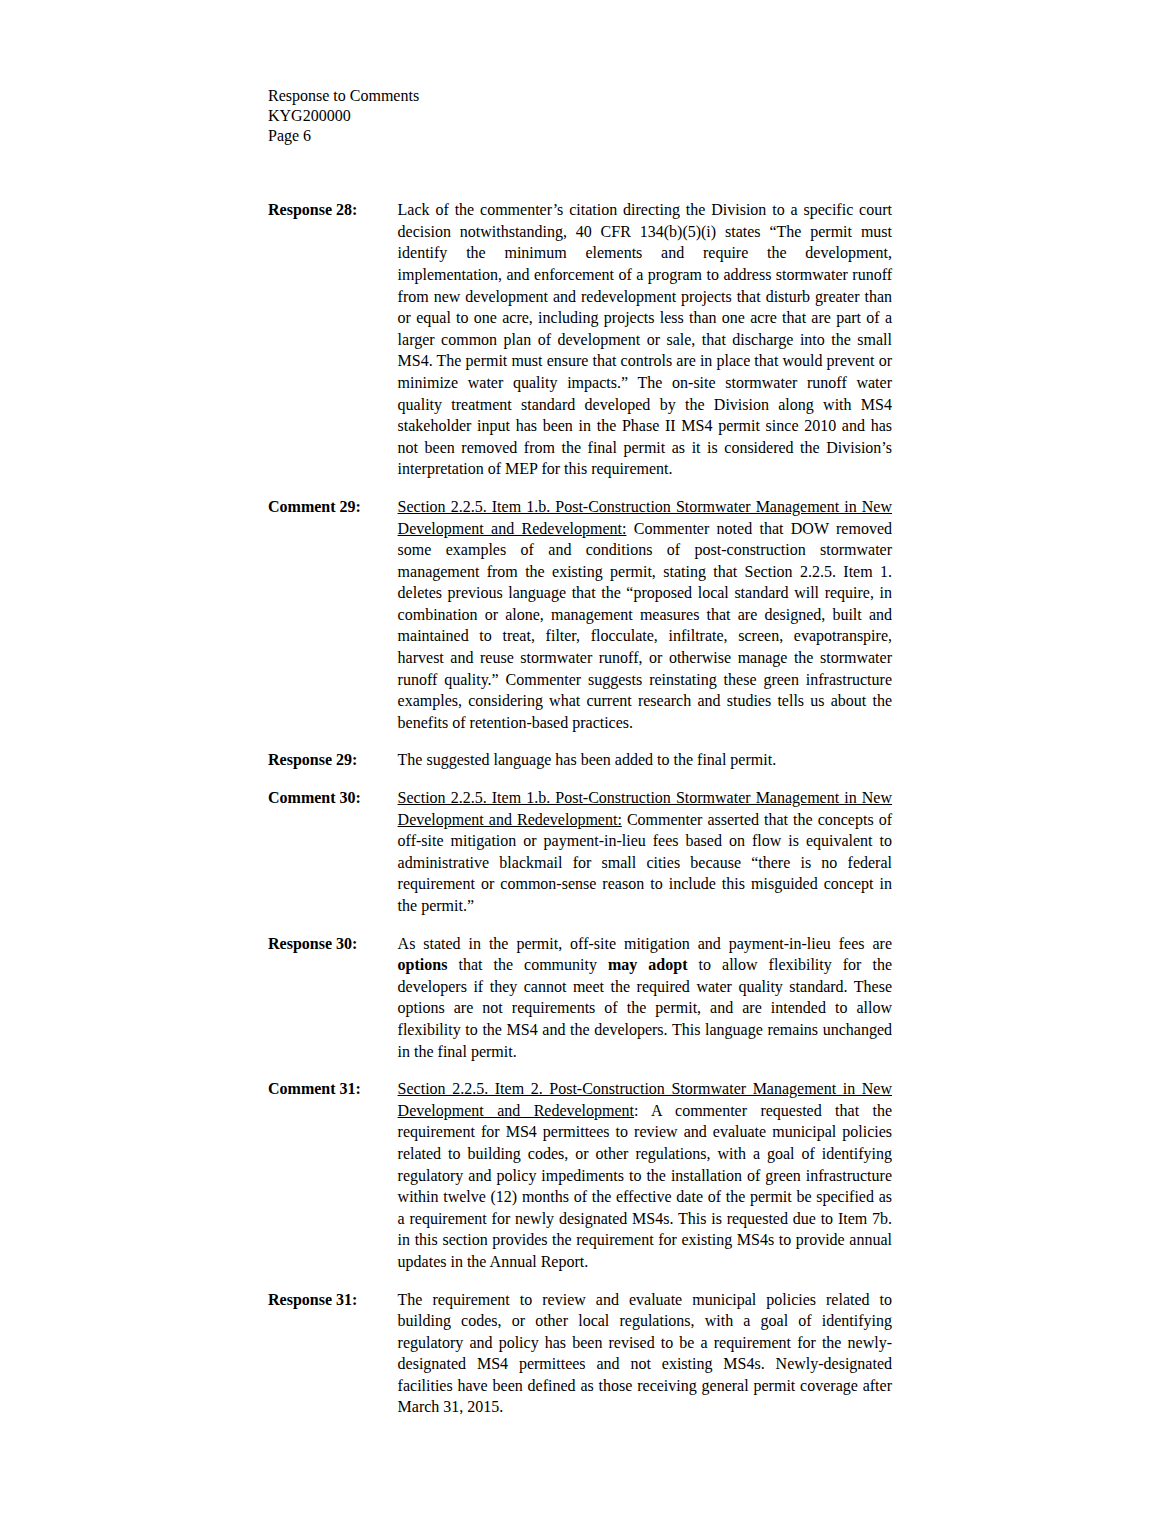Response to Comments
KYG200000
Page 6
| Response 28: | Lack of the commenter’s citation directing the Division to a specific court decision notwithstanding, 40 CFR 134(b)(5)(i) states “The permit must identify the minimum elements and require the development, implementation, and enforcement of a program to address stormwater runoff from new development and redevelopment projects that disturb greater than or equal to one acre, including projects less than one acre that are part of a larger common plan of development or sale, that discharge into the small MS4. The permit must ensure that controls are in place that would prevent or minimize water quality impacts.” The on-site stormwater runoff water quality treatment standard developed by the Division along with MS4 stakeholder input has been in the Phase II MS4 permit since 2010 and has not been removed from the final permit as it is considered the Division’s interpretation of MEP for this requirement. |
| Comment 29: | Section 2.2.5. Item 1.b. Post-Construction Stormwater Management in New Development and Redevelopment: Commenter noted that DOW removed some examples of and conditions of post-construction stormwater management from the existing permit, stating that Section 2.2.5. Item 1. deletes previous language that the “proposed local standard will require, in combination or alone, management measures that are designed, built and maintained to treat, filter, flocculate, infiltrate, screen, evapotranspire, harvest and reuse stormwater runoff, or otherwise manage the stormwater runoff quality.” Commenter suggests reinstating these green infrastructure examples, considering what current research and studies tells us about the benefits of retention-based practices. |
| Response 29: | The suggested language has been added to the final permit. |
| Comment 30: | Section 2.2.5. Item 1.b. Post-Construction Stormwater Management in New Development and Redevelopment: Commenter asserted that the concepts of off-site mitigation or payment-in-lieu fees based on flow is equivalent to administrative blackmail for small cities because “there is no federal requirement or common-sense reason to include this misguided concept in the permit.” |
| Response 30: | As stated in the permit, off-site mitigation and payment-in-lieu fees are options that the community may adopt to allow flexibility for the developers if they cannot meet the required water quality standard. These options are not requirements of the permit, and are intended to allow flexibility to the MS4 and the developers. This language remains unchanged in the final permit. |
| Comment 31: | Section 2.2.5. Item 2. Post-Construction Stormwater Management in New Development and Redevelopment : A commenter requested that the requirement for MS4 permittees to review and evaluate municipal policies related to building codes, or other regulations, with a goal of identifying regulatory and policy impediments to the installation of green infrastructure within twelve (12) months of the effective date of the permit be specified as a requirement for newly designated MS4s. This is requested due to Item 7b. in this section provides the requirement for existing MS4s to provide annual updates in the Annual Report. |
| Response 31: | The requirement to review and evaluate municipal policies related to building codes, or other local regulations, with a goal of identifying regulatory and policy has been revised to be a requirement for the newly-designated MS4 permittees and not existing MS4s. Newly-designated facilities have been defined as those receiving general permit coverage after March 31, 2015. |